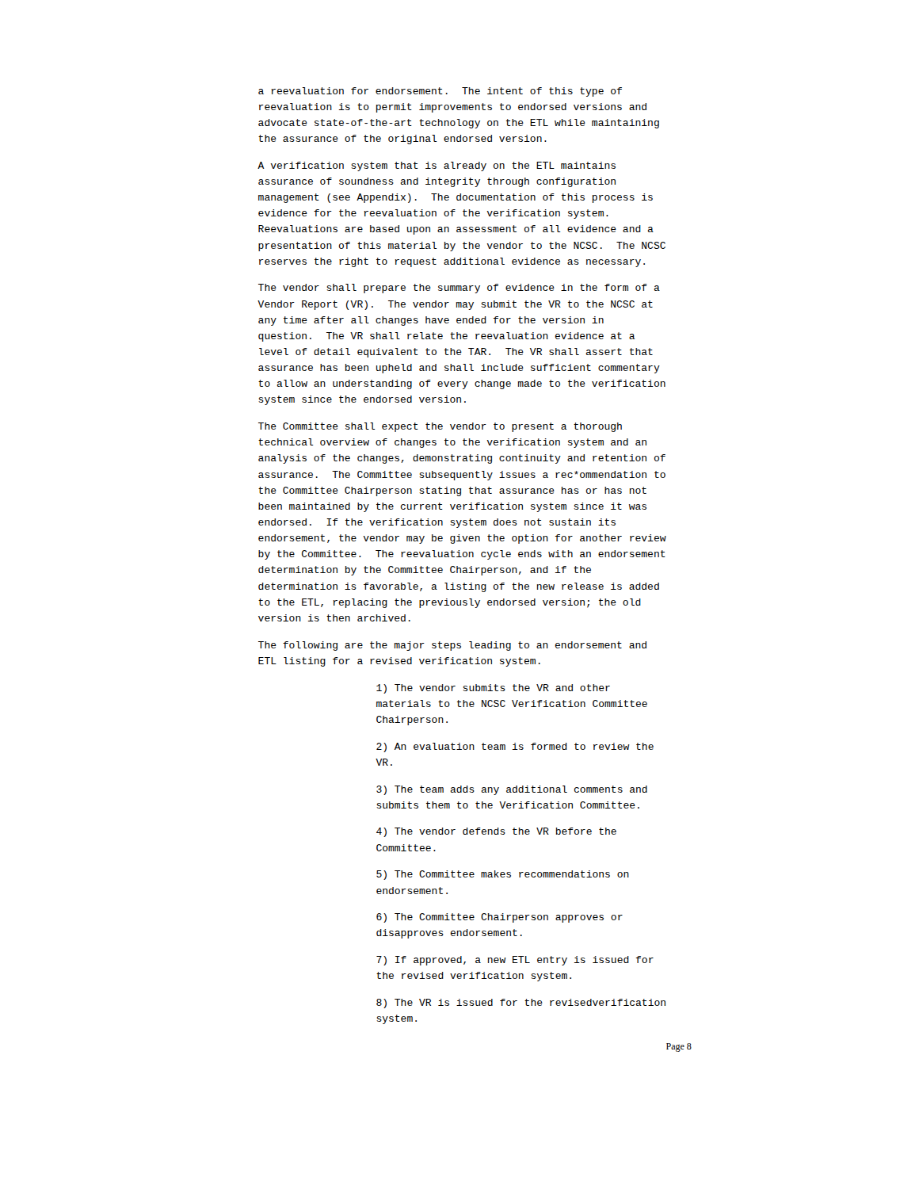a reevaluation for endorsement. The intent of this type of reevaluation is to permit improvements to endorsed versions and advocate state-of-the-art technology on the ETL while maintaining the assurance of the original endorsed version.
A verification system that is already on the ETL maintains assurance of soundness and integrity through configuration management (see Appendix). The documentation of this process is evidence for the reevaluation of the verification system. Reevaluations are based upon an assessment of all evidence and a presentation of this material by the vendor to the NCSC. The NCSC reserves the right to request additional evidence as necessary.
The vendor shall prepare the summary of evidence in the form of a Vendor Report (VR). The vendor may submit the VR to the NCSC at any time after all changes have ended for the version in question. The VR shall relate the reevaluation evidence at a level of detail equivalent to the TAR. The VR shall assert that assurance has been upheld and shall include sufficient commentary to allow an understanding of every change made to the verification system since the endorsed version.
The Committee shall expect the vendor to present a thorough technical overview of changes to the verification system and an analysis of the changes, demonstrating continuity and retention of assurance. The Committee subsequently issues a rec*ommendation to the Committee Chairperson stating that assurance has or has not been maintained by the current verification system since it was endorsed. If the verification system does not sustain its endorsement, the vendor may be given the option for another review by the Committee. The reevaluation cycle ends with an endorsement determination by the Committee Chairperson, and if the determination is favorable, a listing of the new release is added to the ETL, replacing the previously endorsed version; the old version is then archived.
The following are the major steps leading to an endorsement and ETL listing for a revised verification system.
1) The vendor submits the VR and other materials to the NCSC Verification Committee Chairperson.
2) An evaluation team is formed to review the VR.
3) The team adds any additional comments and submits them to the Verification Committee.
4) The vendor defends the VR before the Committee.
5) The Committee makes recommendations on endorsement.
6) The Committee Chairperson approves or disapproves endorsement.
7) If approved, a new ETL entry is issued for the revised verification system.
8) The VR is issued for the revisedverification system.
Page 8